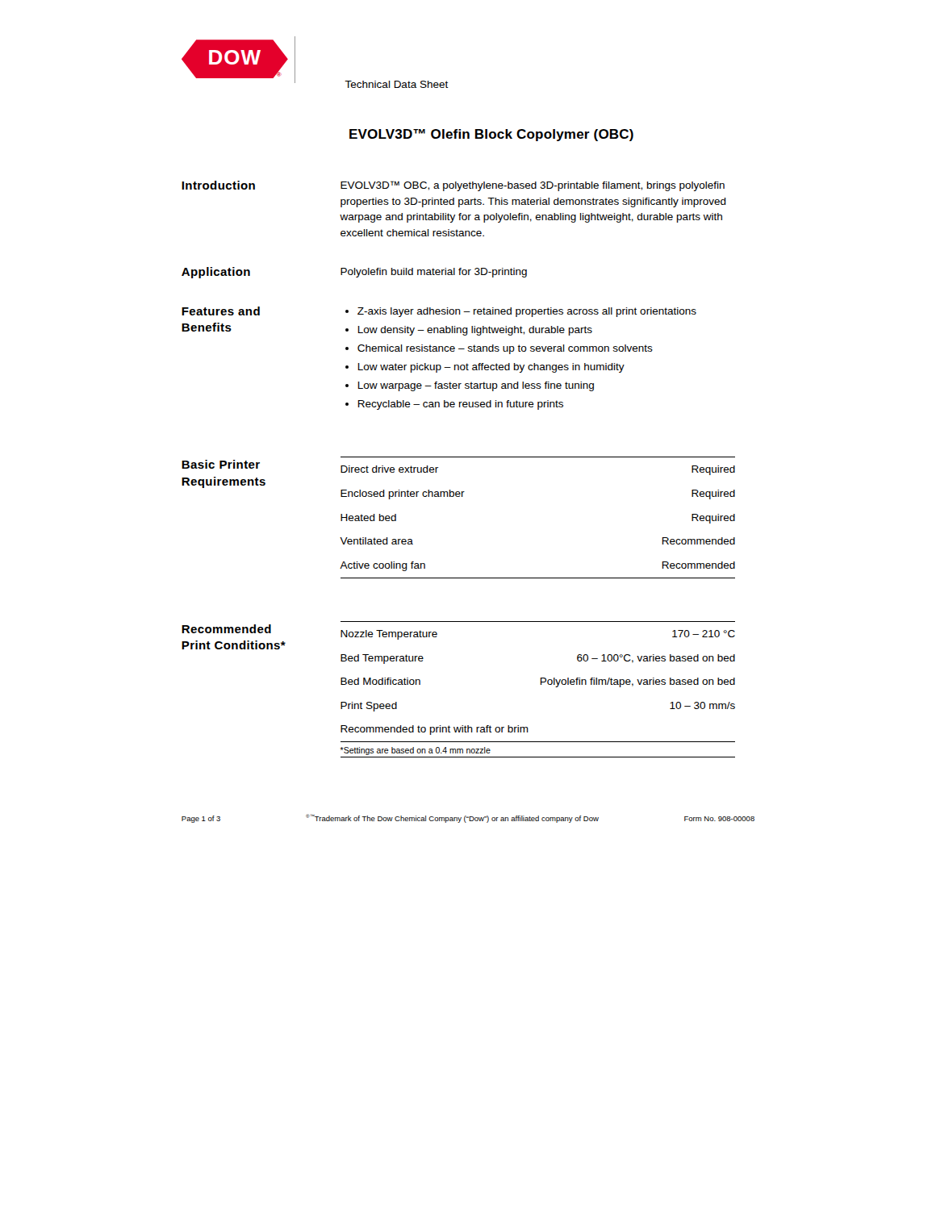DOW
®
Technical Data Sheet
EVOLV3D™ Olefin Block Copolymer (OBC)
Introduction
EVOLV3D™ OBC, a polyethylene-based 3D-printable filament, brings polyolefin properties to 3D-printed parts. This material demonstrates significantly improved warpage and printability for a polyolefin, enabling lightweight, durable parts with excellent chemical resistance.
Application
Polyolefin build material for 3D-printing
Features and
Benefits
Z-axis layer adhesion – retained properties across all print orientations
Low density – enabling lightweight, durable parts
Chemical resistance – stands up to several common solvents
Low water pickup – not affected by changes in humidity
Low warpage – faster startup and less fine tuning
Recyclable – can be reused in future prints
Basic Printer
Requirements
| Direct drive extruder | Required |
| Enclosed printer chamber | Required |
| Heated bed | Required |
| Ventilated area | Recommended |
| Active cooling fan | Recommended |
Recommended
Print Conditions*
| Nozzle Temperature | 170 – 210 °C |
| Bed Temperature | 60 – 100°C, varies based on bed |
| Bed Modification | Polyolefin film/tape, varies based on bed |
| Print Speed | 10 – 30 mm/s |
| Recommended to print with raft or brim |
| *Settings are based on a 0.4 mm nozzle |
Page 1 of 3
®™Trademark of The Dow Chemical Company (“Dow”) or an affiliated company of Dow
Form No. 908-00008